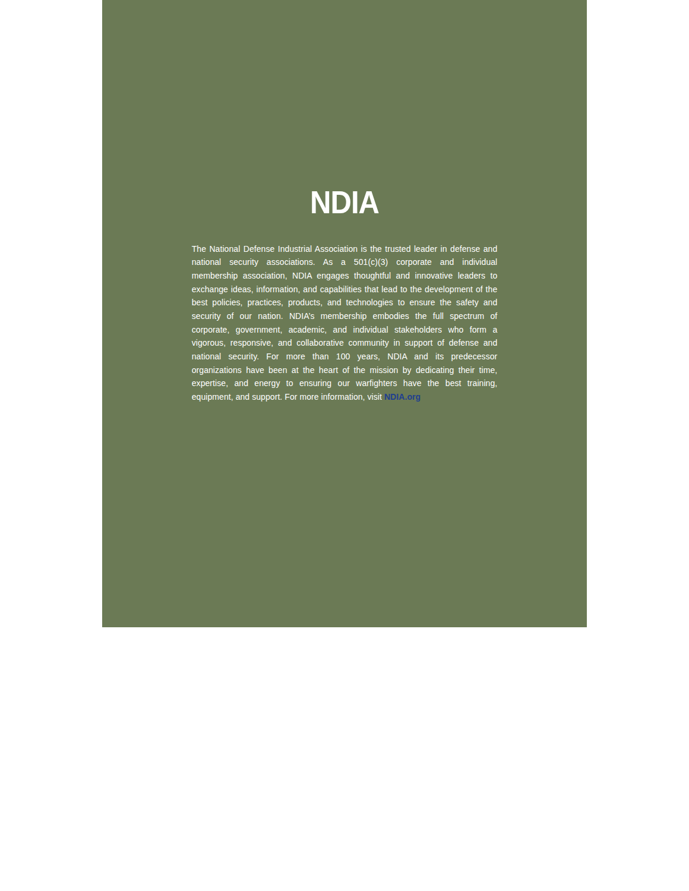NDIA
The National Defense Industrial Association is the trusted leader in defense and national security associations. As a 501(c)(3) corporate and individual membership association, NDIA engages thoughtful and innovative leaders to exchange ideas, information, and capabilities that lead to the development of the best policies, practices, products, and technologies to ensure the safety and security of our nation. NDIA’s membership embodies the full spectrum of corporate, government, academic, and individual stakeholders who form a vigorous, responsive, and collaborative community in support of defense and national security. For more than 100 years, NDIA and its predecessor organizations have been at the heart of the mission by dedicating their time, expertise, and energy to ensuring our warfighters have the best training, equipment, and support. For more information, visit NDIA.org